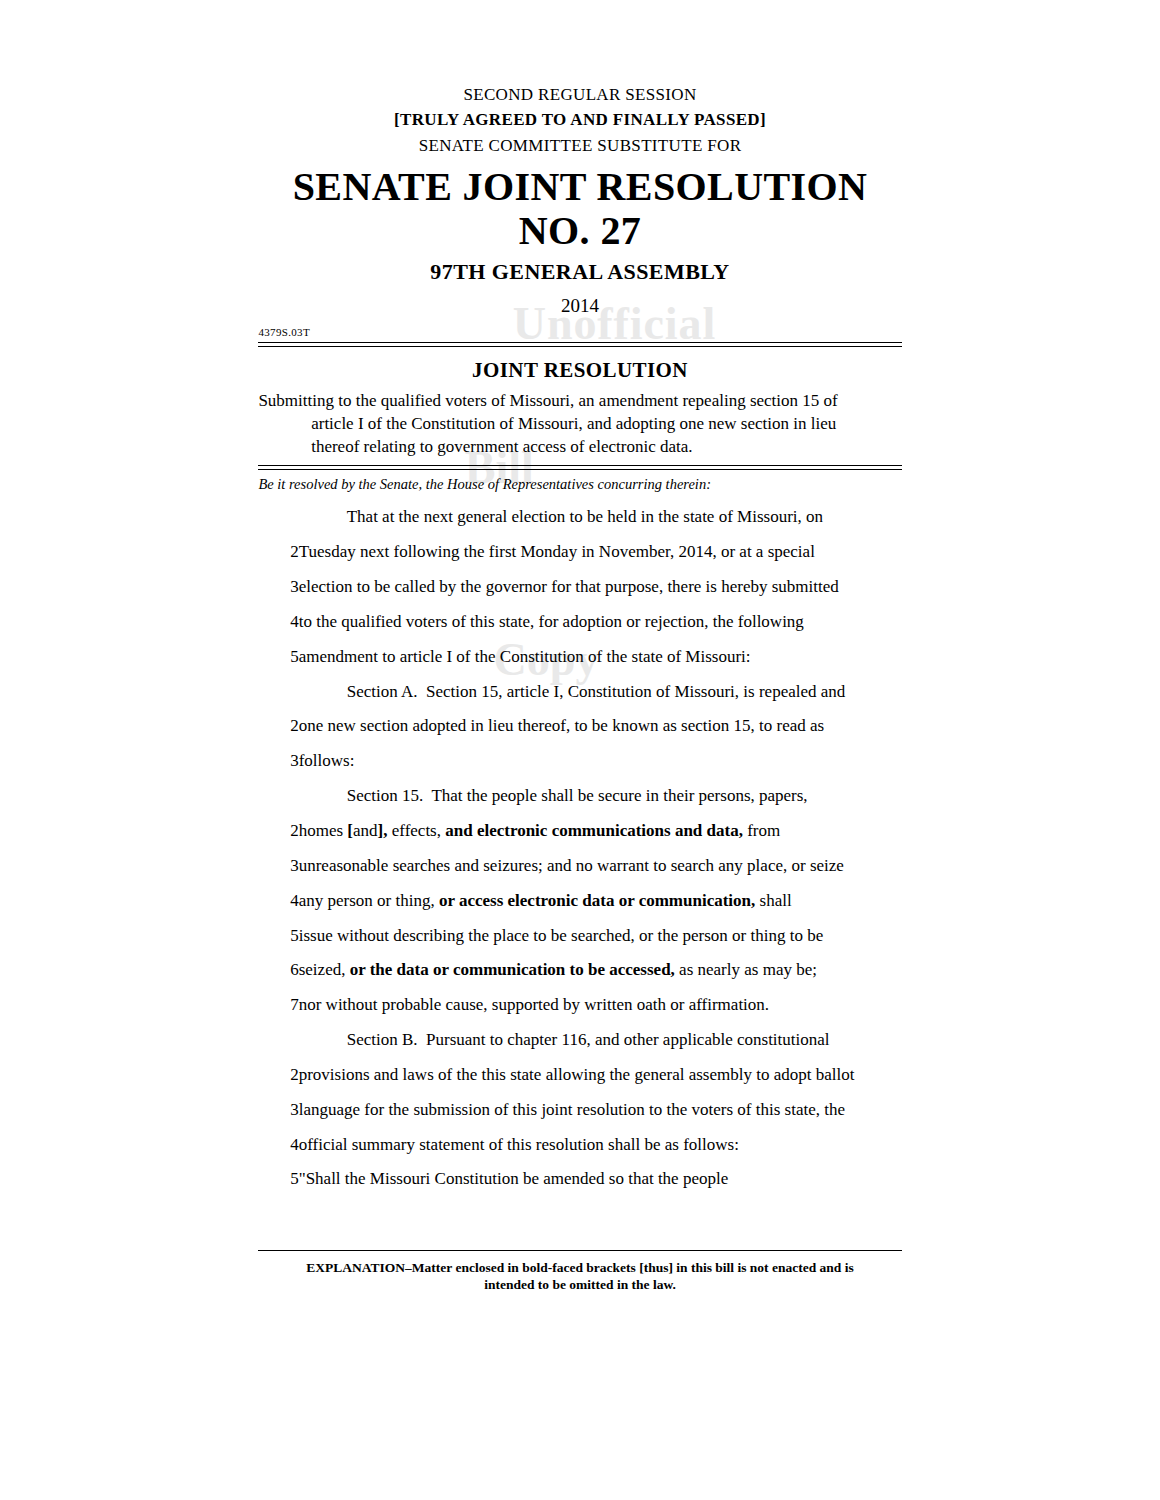Unofficial
Bill
Copy
SECOND REGULAR SESSION
[TRULY AGREED TO AND FINALLY PASSED]
SENATE COMMITTEE SUBSTITUTE FOR
SENATE JOINT RESOLUTION NO. 27
97TH GENERAL ASSEMBLY
2014
4379S.03T
JOINT RESOLUTION
Submitting to the qualified voters of Missouri, an amendment repealing section 15 of article I of the Constitution of Missouri, and adopting one new section in lieu thereof relating to government access of electronic data.
Be it resolved by the Senate, the House of Representatives concurring therein:
| | That at the next general election to be held in the state of Missouri, on |
| 2 | Tuesday next following the first Monday in November, 2014, or at a special |
| 3 | election to be called by the governor for that purpose, there is hereby submitted |
| 4 | to the qualified voters of this state, for adoption or rejection, the following |
| 5 | amendment to article I of the Constitution of the state of Missouri: |
| | Section A. Section 15, article I, Constitution of Missouri, is repealed and |
| 2 | one new section adopted in lieu thereof, to be known as section 15, to read as |
| 3 | follows: |
| | Section 15. That the people shall be secure in their persons, papers, |
| 2 | homes [ and ], effects, and electronic communications and data, from |
| 3 | unreasonable searches and seizures; and no warrant to search any place, or seize |
| 4 | any person or thing, or access electronic data or communication, shall |
| 5 | issue without describing the place to be searched, or the person or thing to be |
| 6 | seized, or the data or communication to be accessed, as nearly as may be; |
| 7 | nor without probable cause, supported by written oath or affirmation. |
| | Section B. Pursuant to chapter 116, and other applicable constitutional |
| 2 | provisions and laws of the this state allowing the general assembly to adopt ballot |
| 3 | language for the submission of this joint resolution to the voters of this state, the |
| 4 | official summary statement of this resolution shall be as follows: |
| 5 | "Shall the Missouri Constitution be amended so that the people |
EXPLANATION–Matter enclosed in bold-faced brackets [thus] in this bill is not enacted and is
intended to be omitted in the law.